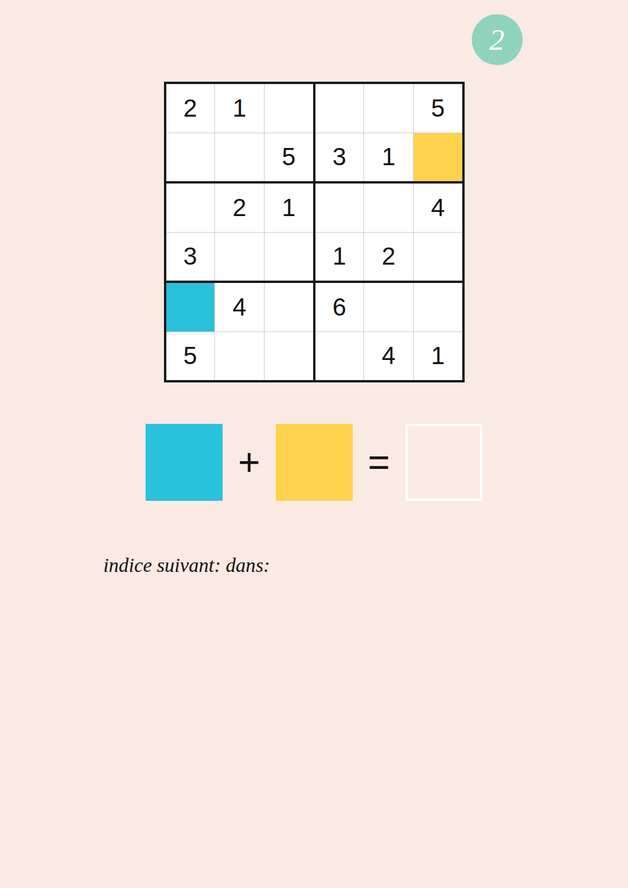2
| 2 | 1 | | | | 5 |
| | | 5 | 3 | 1 | |
| | 2 | 1 | | | 4 |
| 3 | | | 1 | 2 | |
| | 4 | | 6 | | |
| 5 | | | | 4 | 1 |
+
=
indice suivant: dans: